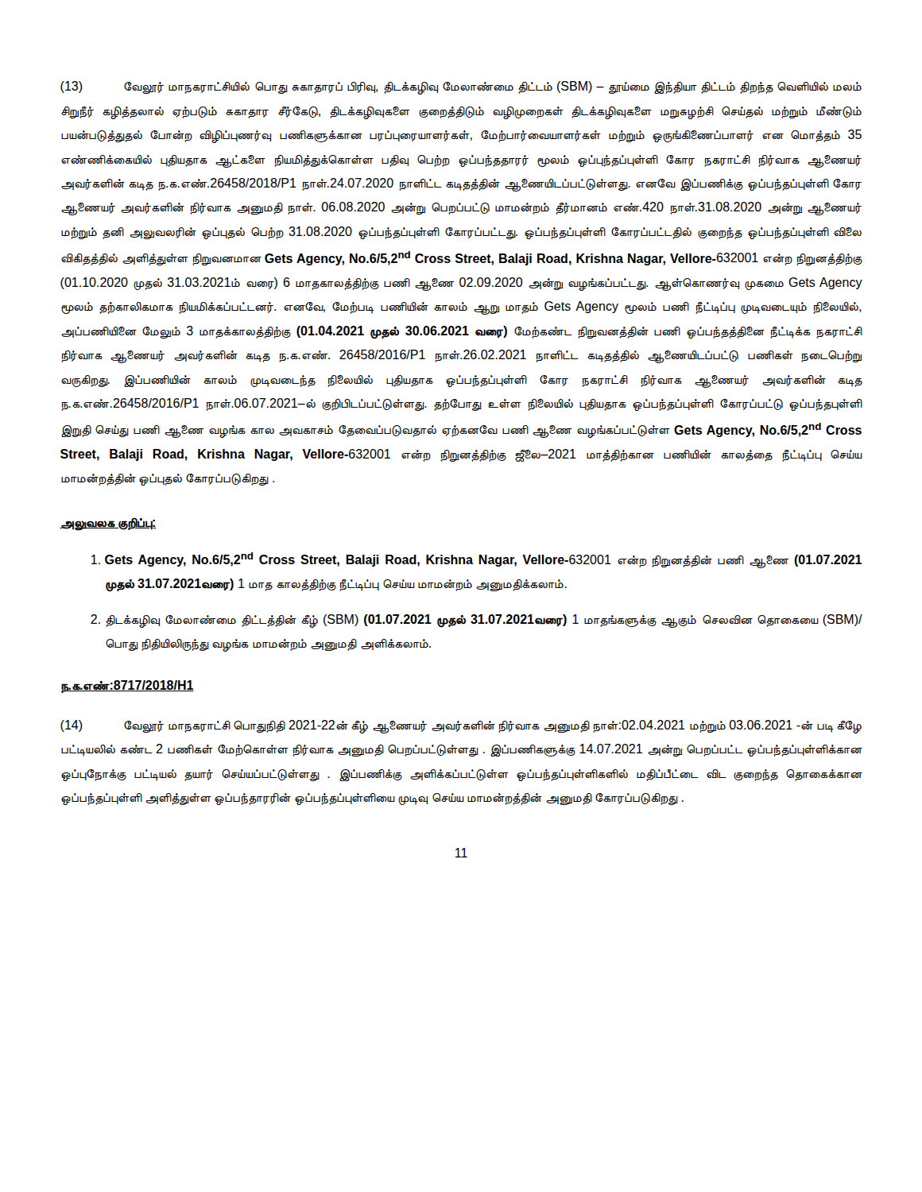(13) வேலூர் மாநகராட்சியில் பொது சுகாதாரப் பிரிவு, திடக்கழிவு மேலாண்மை திட்டம் (SBM) – தூய்மை இந்தியா திட்டம் திறந்த வெளியில் மலம் சிறுநீர் கழித்தலால் ஏற்படும் சுகாதார சீர்கேடு, திடக்கழிவுகளை குறைத்திடும் வழிமுறைகள் திடக்கழிவுகளை மறுசுழற்சி செய்தல் மற்றும் மீண்டும் பயன்படுத்துதல் போன்ற விழிப்புணர்வு பணிகளுக்கான பரப்புரையாளர்கள், மேற்பார்வையாளர்கள் மற்றும் ஒருங்கிணைப்பாளர் என மொத்தம் 35 எண்ணிக்கையில் புதியதாக ஆட்களை நியமித்துக்கொள்ள பதிவு பெற்ற ஒப்பந்ததாரர் மூலம் ஒப்புந்தப்புள்ளி கோர நகராட்சி நிர்வாக ஆணையர் அவர்களின் கடித ந.க.எண்.26458/2018/P1 நாள்.24.07.2020 நாளிட்ட கடிதத்தின் ஆணையிடப்பட்டுள்ளது. எனவே இப்பணிக்கு ஒப்பந்தப்புள்ளி கோர ஆணையர் அவர்களின் நிர்வாக அனுமதி நாள். 06.08.2020 அன்று பெறப்பட்டு மாமன்றம் தீர்மானம் எண்.420 நாள்.31.08.2020 அன்று ஆணையர் மற்றும் தனி அலுவலரின் ஒப்புதல் பெற்ற 31.08.2020 ஒப்பந்தப்புள்ளி கோரப்பட்டது. ஒப்பந்தப்புள்ளி கோரப்பட்டதில் குறைந்த ஒப்பந்தப்புள்ளி விலை விகிதத்தில் அளித்துள்ள நிறுவனமான Gets Agency, No.6/5,2nd Cross Street, Balaji Road, Krishna Nagar, Vellore-632001 என்ற நிறுனத்திற்கு (01.10.2020 முதல் 31.03.2021ம் வரை) 6 மாதகாலத்திற்கு பணி ஆணை 02.09.2020 அன்று வழங்கப்பட்டது. ஆள்கொணர்வு முகமை Gets Agency மூலம் தற்காலிகமாக நியமிக்கப்பட்டனர். எனவே, மேற்படி பணியின் காலம் ஆறு மாதம் Gets Agency மூலம் பணி நீட்டிப்பு முடிவடையும் நிலையில், அப்பணியினை மேலும் 3 மாதக்காலத்திற்கு (01.04.2021 முதல் 30.06.2021 வரை) மேற்கண்ட நிறுவனத்தின் பணி ஒப்பந்தத்தினை நீட்டிக்க நகராட்சி நிர்வாக ஆணையர் அவர்களின் கடித ந.க.எண். 26458/2016/P1 நாள்.26.02.2021 நாளிட்ட கடிதத்தில் ஆணையிடப்பட்டு பணிகள் நடைபெற்று வருகிறது. இப்பணியின் காலம் முடிவடைந்த நிலையில் புதியதாக ஒப்பந்தப்புள்ளி கோர நகராட்சி நிர்வாக ஆணையர் அவர்களின் கடித ந.க.எண்.26458/2016/P1 நாள்.06.07.2021–ல் குறிபிடப்பட்டுள்ளது. தற்போது உள்ள நிலையில் புதியதாக ஒப்பந்தப்புள்ளி கோரப்பட்டு ஒப்பந்தபுள்ளி இறுதி செய்து பணி ஆணை வழங்க கால அவகாசம் தேவைப்படுவதால் ஏற்கனவே பணி ஆணை வழங்கப்பட்டுள்ள Gets Agency, No.6/5,2nd Cross Street, Balaji Road, Krishna Nagar, Vellore-632001 என்ற நிறுனத்திற்கு ஜீலை–2021 மாத்திற்கான பணியின் காலத்தை நீட்டிப்பு செய்ய மாமன்றத்தின் ஒப்புதல் கோரப்படுகிறது .
அலுவலக குறிப்பு:
Gets Agency, No.6/5,2nd Cross Street, Balaji Road, Krishna Nagar, Vellore-632001 என்ற நிறுனத்தின் பணி ஆணை (01.07.2021 முதல் 31.07.2021வரை) 1 மாத காலத்திற்கு நீட்டிப்பு செய்ய மாமன்றம் அனுமதிக்கலாம்.
திடக்கழிவு மேலாண்மை திட்டத்தின் கீழ் (SBM) (01.07.2021 முதல் 31.07.2021வரை) 1 மாதங்களுக்கு ஆகும் செலவின தொகையை (SBM)/ பொது நிதியிலிருந்து வழங்க மாமன்றம் அனுமதி அளிக்கலாம்.
ந.க.எண்:8717/2018/H1
(14) வேலூர் மாநகராட்சி பொதுநிதி 2021-22ன் கீழ் ஆணையர் அவர்களின் நிர்வாக அனுமதி நாள்:02.04.2021 மற்றும் 03.06.2021 -ன் படி கீழே பட்டியலில் கண்ட 2 பணிகள் மேற்கொள்ள நிர்வாக அனுமதி பெறப்பட்டுள்ளது . இப்பணிகளுக்கு 14.07.2021 அன்று பெறப்பட்ட ஒப்பந்தப்புள்ளிக்கான ஒப்புநோக்கு பட்டியல் தயார் செய்யப்பட்டுள்ளது . இப்பணிக்கு அளிக்கப்பட்டுள்ள ஒப்பந்தப்புள்ளிகளில் மதிப்பீட்டை விட குறைந்த தொகைக்கான ஒப்பந்தப்புள்ளி அளித்துள்ள ஒப்பந்தாரரின் ஒப்பந்தப்புள்ளியை முடிவு செய்ய மாமன்றத்தின் அனுமதி கோரப்படுகிறது .
11